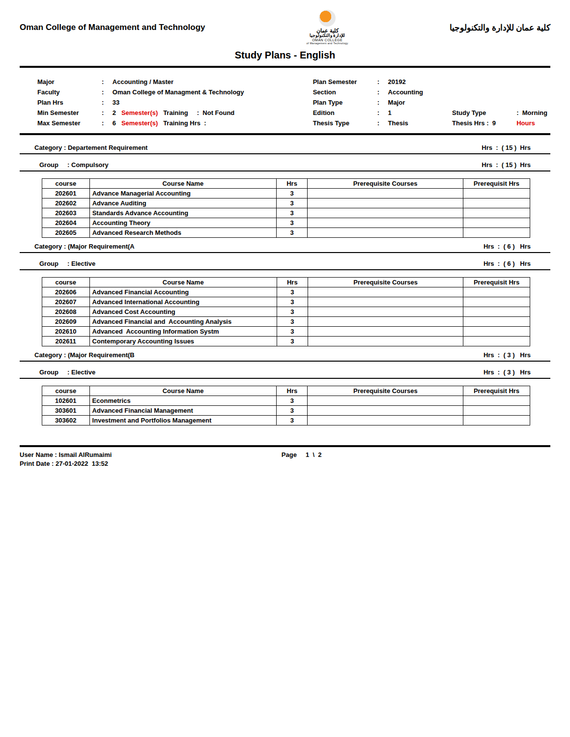Oman College of Management and Technology
كلية عمان
للإدارة والتكنولوجيا
OMAN COLLEGE
of Management and Technology
كلية عمان للإدارة والتكنولوجيا
Study Plans - English
| Major | : | Accounting / Master | Plan Semester | : | 20192 | | |
| Faculty | : | Oman College of Managment & Technology | Section | : | Accounting | | |
| Plan Hrs | : | 33 | Plan Type | : | Major | | |
| Min Semester | : | 2 Semester(s) Training : Not Found | Edition | : | 1 | Study Type | : Morning |
| Max Semester | : | 6 Semester(s) Training Hrs : | Thesis Type | : | Thesis | Thesis Hrs : 9 | Hours |
Category : Departement Requirement
Hrs : ( 15 ) Hrs
Group : Compulsory
Hrs : ( 15 ) Hrs
| course | Course Name | Hrs | Prerequisite Courses | Prerequisit Hrs |
| --- | --- | --- | --- | --- |
| 202601 | Advance Managerial Accounting | 3 | | |
| 202602 | Advance Auditing | 3 | | |
| 202603 | Standards Advance Accounting | 3 | | |
| 202604 | Accounting Theory | 3 | | |
| 202605 | Advanced Research Methods | 3 | | |
Category : (Major Requirement(A
Hrs : ( 6 ) Hrs
Group : Elective
Hrs : ( 6 ) Hrs
| course | Course Name | Hrs | Prerequisite Courses | Prerequisit Hrs |
| --- | --- | --- | --- | --- |
| 202606 | Advanced Financial Accounting | 3 | | |
| 202607 | Advanced International Accounting | 3 | | |
| 202608 | Advanced Cost Accounting | 3 | | |
| 202609 | Advanced Financial and Accounting Analysis | 3 | | |
| 202610 | Advanced Accounting Information Systm | 3 | | |
| 202611 | Contemporary Accounting Issues | 3 | | |
Category : (Major Requirement(B
Hrs : ( 3 ) Hrs
Group : Elective
Hrs : ( 3 ) Hrs
| course | Course Name | Hrs | Prerequisite Courses | Prerequisit Hrs |
| --- | --- | --- | --- | --- |
| 102601 | Econmetrics | 3 | | |
| 303601 | Advanced Financial Management | 3 | | |
| 303602 | Investment and Portfolios Management | 3 | | |
User Name : Ismail AlRumaimi
Print Date : 27-01-2022 13:52
Page 1 \ 2